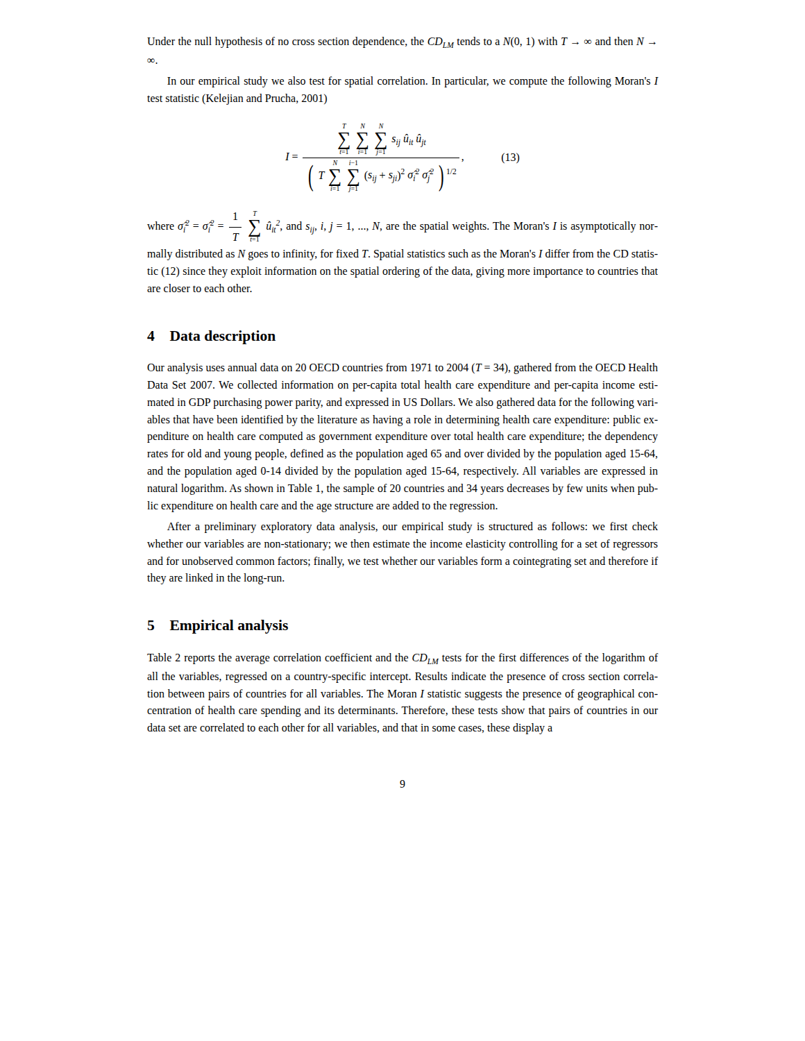Under the null hypothesis of no cross section dependence, the CDLM tends to a N(0, 1) with T → ∞ and then N → ∞.
In our empirical study we also test for spatial correlation. In particular, we compute the following Moran's I test statistic (Kelejian and Prucha, 2001)
I = T∑t=1 N∑i=1 N∑j=1 sij ûit ûjt ( T N∑i=1 i−1∑j=1 (sij + sji)2 σ̂i 2 σ̂j 2 ) 1/2 ,
(13)
where σ̂i 2 = σ̂i 2 = 1 T T∑t=1 ûit 2, and sij, i, j = 1, ..., N, are the spatial weights. The Moran's I is asymptotically normally distributed as N goes to infinity, for fixed T. Spatial statistics such as the Moran's I differ from the CD statistic (12) since they exploit information on the spatial ordering of the data, giving more importance to countries that are closer to each other.
4 Data description
Our analysis uses annual data on 20 OECD countries from 1971 to 2004 (T = 34), gathered from the OECD Health Data Set 2007. We collected information on per-capita total health care expenditure and per-capita income estimated in GDP purchasing power parity, and expressed in US Dollars. We also gathered data for the following variables that have been identified by the literature as having a role in determining health care expenditure: public expenditure on health care computed as government expenditure over total health care expenditure; the dependency rates for old and young people, defined as the population aged 65 and over divided by the population aged 15-64, and the population aged 0-14 divided by the population aged 15-64, respectively. All variables are expressed in natural logarithm. As shown in Table 1, the sample of 20 countries and 34 years decreases by few units when public expenditure on health care and the age structure are added to the regression.
After a preliminary exploratory data analysis, our empirical study is structured as follows: we first check whether our variables are non-stationary; we then estimate the income elasticity controlling for a set of regressors and for unobserved common factors; finally, we test whether our variables form a cointegrating set and therefore if they are linked in the long-run.
5 Empirical analysis
Table 2 reports the average correlation coefficient and the CDLM tests for the first differences of the logarithm of all the variables, regressed on a country-specific intercept. Results indicate the presence of cross section correlation between pairs of countries for all variables. The Moran I statistic suggests the presence of geographical concentration of health care spending and its determinants. Therefore, these tests show that pairs of countries in our data set are correlated to each other for all variables, and that in some cases, these display a
9